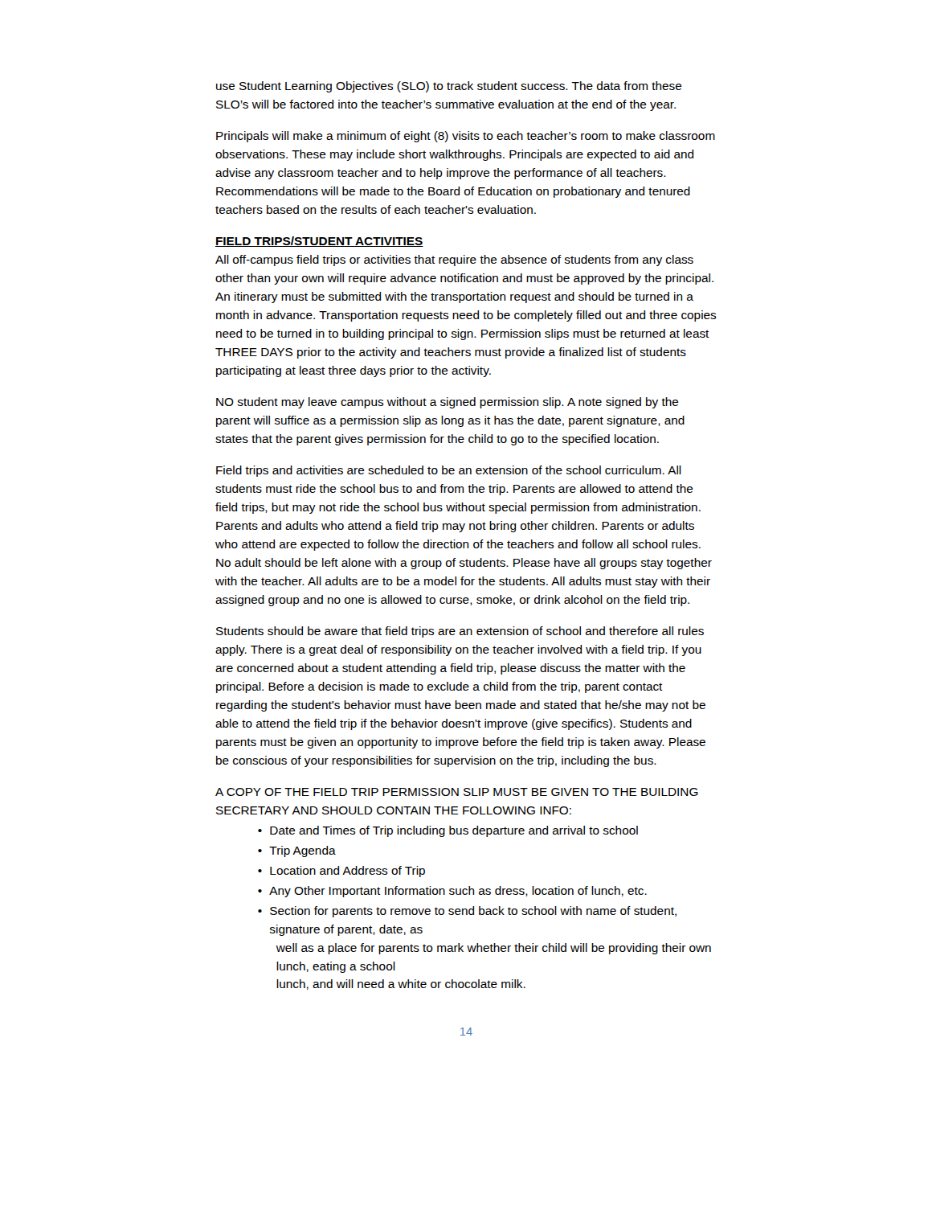use Student Learning Objectives (SLO) to track student success. The data from these SLO’s will be factored into the teacher’s summative evaluation at the end of the year.
Principals will make a minimum of eight (8) visits to each teacher’s room to make classroom observations. These may include short walkthroughs. Principals are expected to aid and advise any classroom teacher and to help improve the performance of all teachers. Recommendations will be made to the Board of Education on probationary and tenured teachers based on the results of each teacher's evaluation.
FIELD TRIPS/STUDENT ACTIVITIES
All off-campus field trips or activities that require the absence of students from any class other than your own will require advance notification and must be approved by the principal. An itinerary must be submitted with the transportation request and should be turned in a month in advance. Transportation requests need to be completely filled out and three copies need to be turned in to building principal to sign. Permission slips must be returned at least THREE DAYS prior to the activity and teachers must provide a finalized list of students participating at least three days prior to the activity.
NO student may leave campus without a signed permission slip. A note signed by the parent will suffice as a permission slip as long as it has the date, parent signature, and states that the parent gives permission for the child to go to the specified location.
Field trips and activities are scheduled to be an extension of the school curriculum. All students must ride the school bus to and from the trip. Parents are allowed to attend the field trips, but may not ride the school bus without special permission from administration. Parents and adults who attend a field trip may not bring other children. Parents or adults who attend are expected to follow the direction of the teachers and follow all school rules. No adult should be left alone with a group of students. Please have all groups stay together with the teacher. All adults are to be a model for the students. All adults must stay with their assigned group and no one is allowed to curse, smoke, or drink alcohol on the field trip.
Students should be aware that field trips are an extension of school and therefore all rules apply. There is a great deal of responsibility on the teacher involved with a field trip. If you are concerned about a student attending a field trip, please discuss the matter with the principal. Before a decision is made to exclude a child from the trip, parent contact regarding the student's behavior must have been made and stated that he/she may not be able to attend the field trip if the behavior doesn't improve (give specifics). Students and parents must be given an opportunity to improve before the field trip is taken away. Please be conscious of your responsibilities for supervision on the trip, including the bus.
A COPY OF THE FIELD TRIP PERMISSION SLIP MUST BE GIVEN TO THE BUILDING SECRETARY AND SHOULD CONTAIN THE FOLLOWING INFO:
Date and Times of Trip including bus departure and arrival to school
Trip Agenda
Location and Address of Trip
Any Other Important Information such as dress, location of lunch, etc.
Section for parents to remove to send back to school with name of student, signature of parent, date, aswell as a place for parents to mark whether their child will be providing their own lunch, eating a school lunch, and will need a white or chocolate milk.
14